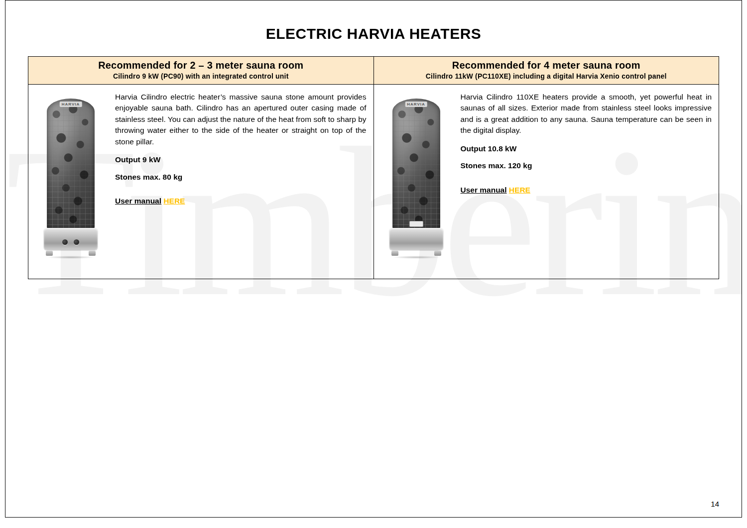Timberin
ELECTRIC HARVIA HEATERS
| Recommended for 2 – 3 meter sauna room Cilindro 9 kW (PC90) with an integrated control unit | Recommended for 4 meter sauna room Cilindro 11kW (PC110XE) including a digital Harvia Xenio control panel |
| --- | --- |
| HARVIA Harvia Cilindro electric heater’s massive sauna stone amount provides enjoyable sauna bath. Cilindro has an apertured outer casing made of stainless steel. You can adjust the nature of the heat from soft to sharp by throwing water either to the side of the heater or straight on top of the stone pillar. Output 9 kW Stones max. 80 kg User manual HERE | HARVIA Harvia Cilindro 110XE heaters provide a smooth, yet powerful heat in saunas of all sizes. Exterior made from stainless steel looks impressive and is a great addition to any sauna. Sauna temperature can be seen in the digital display. Output 10.8 kW Stones max. 120 kg User manual HERE |
14